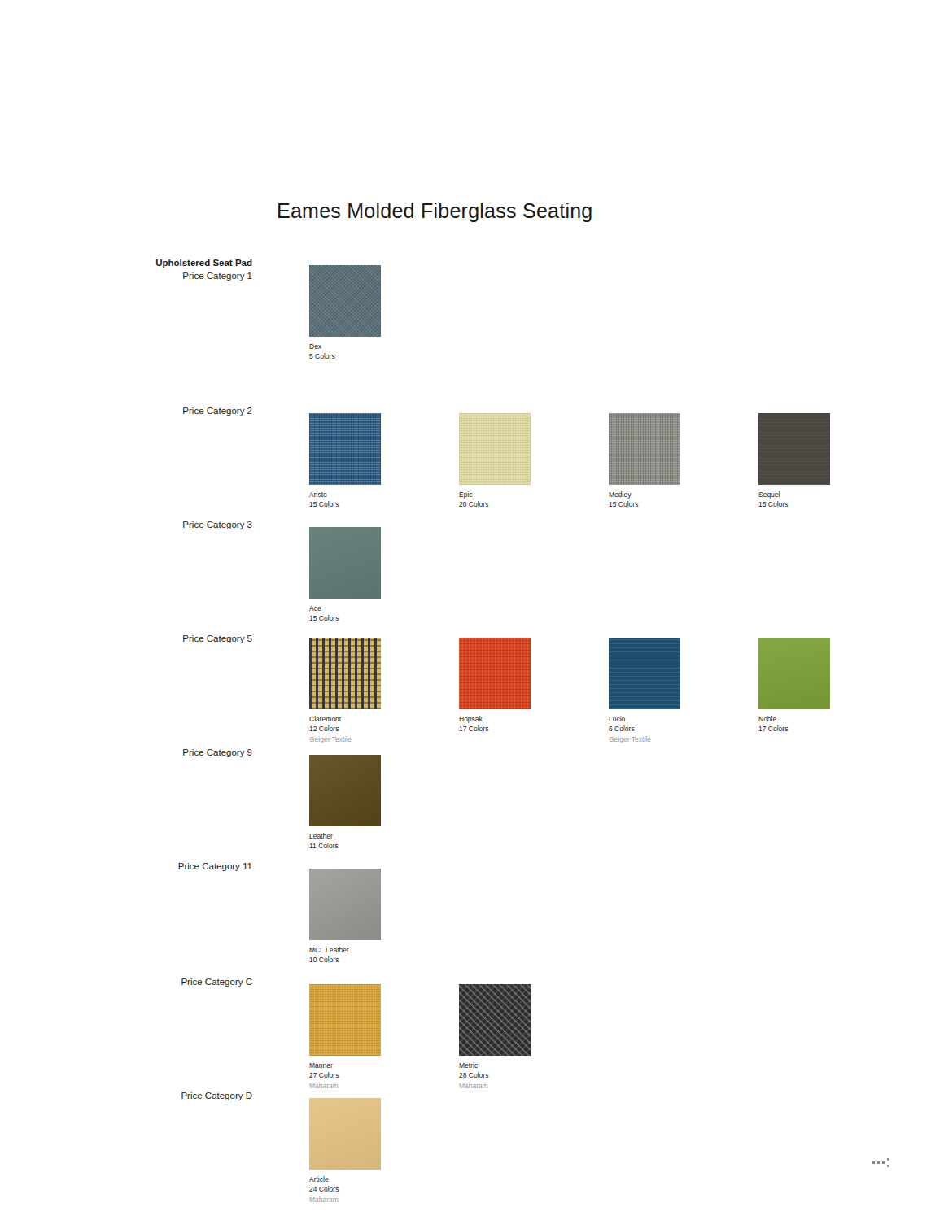Eames Molded Fiberglass Seating
Upholstered Seat Pad Price Category 1
Dex 5 Colors
Price Category 2
Aristo 15 Colors
Epic 20 Colors
Medley 15 Colors
Sequel 15 Colors
Price Category 3
Ace 15 Colors
Price Category 5
Claremont 12 Colors Geiger Textile
Hopsak 17 Colors
Lucio 6 Colors Geiger Textile
Noble 17 Colors
Price Category 9
Leather 11 Colors
Price Category 11
MCL Leather 10 Colors
Price Category C
Manner 27 Colors Maharam
Metric 28 Colors Maharam
Price Category D
Article 24 Colors Maharam